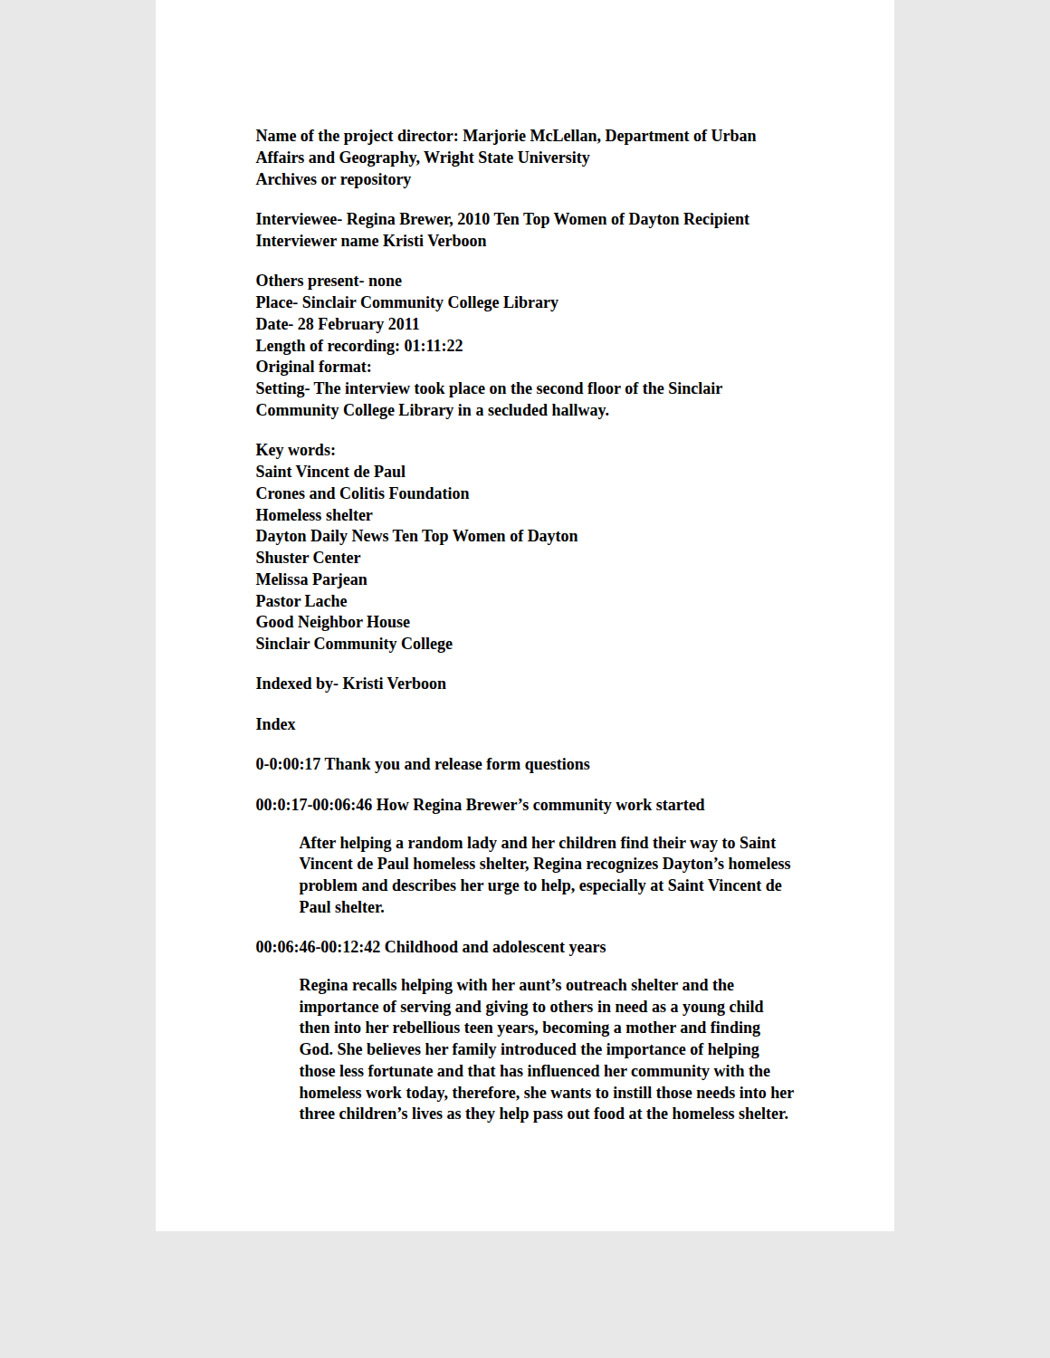Name of the project director: Marjorie McLellan, Department of Urban Affairs and Geography, Wright State University
Archives or repository
Interviewee- Regina Brewer, 2010 Ten Top Women of Dayton Recipient
Interviewer name Kristi Verboon
Others present- none
Place- Sinclair Community College Library
Date- 28 February 2011
Length of recording: 01:11:22
Original format:
Setting- The interview took place on the second floor of the Sinclair Community College Library in a secluded hallway.
Key words:
Saint Vincent de Paul
Crones and Colitis Foundation
Homeless shelter
Dayton Daily News Ten Top Women of Dayton
Shuster Center
Melissa Parjean
Pastor Lache
Good Neighbor House
Sinclair Community College
Indexed by- Kristi Verboon
Index
0-0:00:17 Thank you and release form questions
00:0:17-00:06:46 How Regina Brewer’s community work started
After helping a random lady and her children find their way to Saint Vincent de Paul homeless shelter, Regina recognizes Dayton’s homeless problem and describes her urge to help, especially at Saint Vincent de Paul shelter.
00:06:46-00:12:42 Childhood and adolescent years
Regina recalls helping with her aunt’s outreach shelter and the importance of serving and giving to others in need as a young child then into her rebellious teen years, becoming a mother and finding God. She believes her family introduced the importance of helping those less fortunate and that has influenced her community with the homeless work today, therefore, she wants to instill those needs into her three children’s lives as they help pass out food at the homeless shelter.